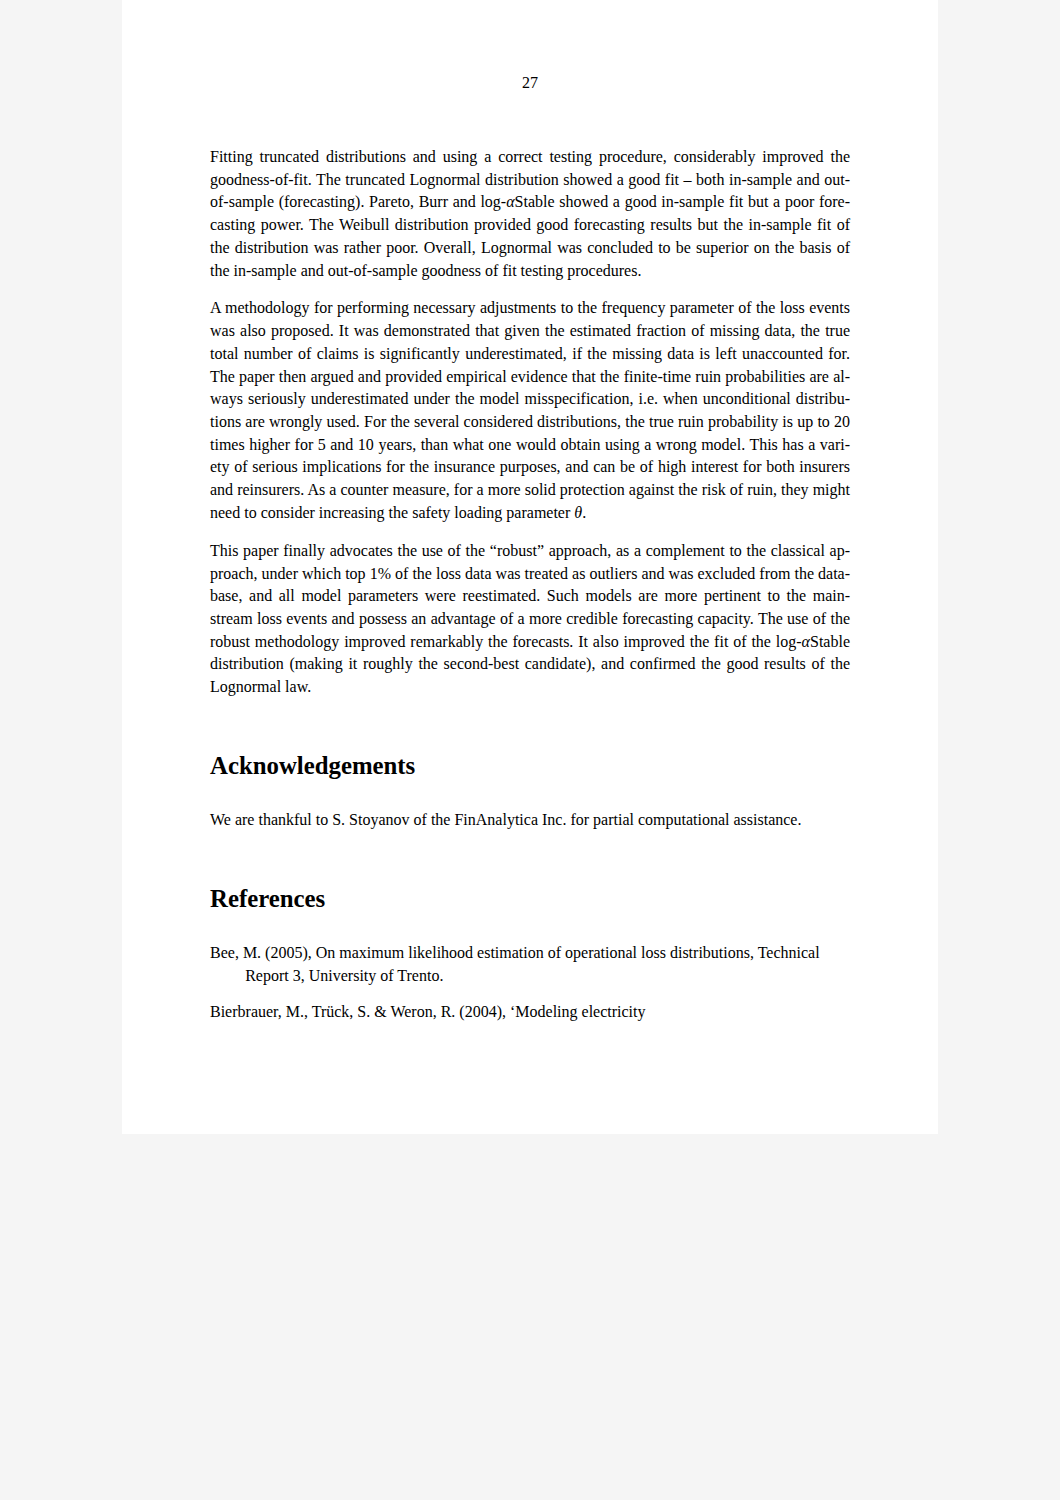27
Fitting truncated distributions and using a correct testing procedure, considerably improved the goodness-of-fit. The truncated Lognormal distribution showed a good fit – both in-sample and out-of-sample (forecasting). Pareto, Burr and log-α Stable showed a good in-sample fit but a poor forecasting power. The Weibull distribution provided good forecasting results but the in-sample fit of the distribution was rather poor. Overall, Lognormal was concluded to be superior on the basis of the in-sample and out-of-sample goodness of fit testing procedures.
A methodology for performing necessary adjustments to the frequency parameter of the loss events was also proposed. It was demonstrated that given the estimated fraction of missing data, the true total number of claims is significantly underestimated, if the missing data is left unaccounted for. The paper then argued and provided empirical evidence that the finite-time ruin probabilities are always seriously underestimated under the model misspecification, i.e. when unconditional distributions are wrongly used. For the several considered distributions, the true ruin probability is up to 20 times higher for 5 and 10 years, than what one would obtain using a wrong model. This has a variety of serious implications for the insurance purposes, and can be of high interest for both insurers and reinsurers. As a counter measure, for a more solid protection against the risk of ruin, they might need to consider increasing the safety loading parameter θ.
This paper finally advocates the use of the “robust” approach, as a complement to the classical approach, under which top 1% of the loss data was treated as outliers and was excluded from the database, and all model parameters were reestimated. Such models are more pertinent to the mainstream loss events and possess an advantage of a more credible forecasting capacity. The use of the robust methodology improved remarkably the forecasts. It also improved the fit of the log-α Stable distribution (making it roughly the second-best candidate), and confirmed the good results of the Lognormal law.
Acknowledgements
We are thankful to S. Stoyanov of the FinAnalytica Inc. for partial computational assistance.
References
Bee, M. (2005), On maximum likelihood estimation of operational loss distributions, Technical Report 3, University of Trento.
Bierbrauer, M., Trück, S. & Weron, R. (2004), ‘Modeling electricity